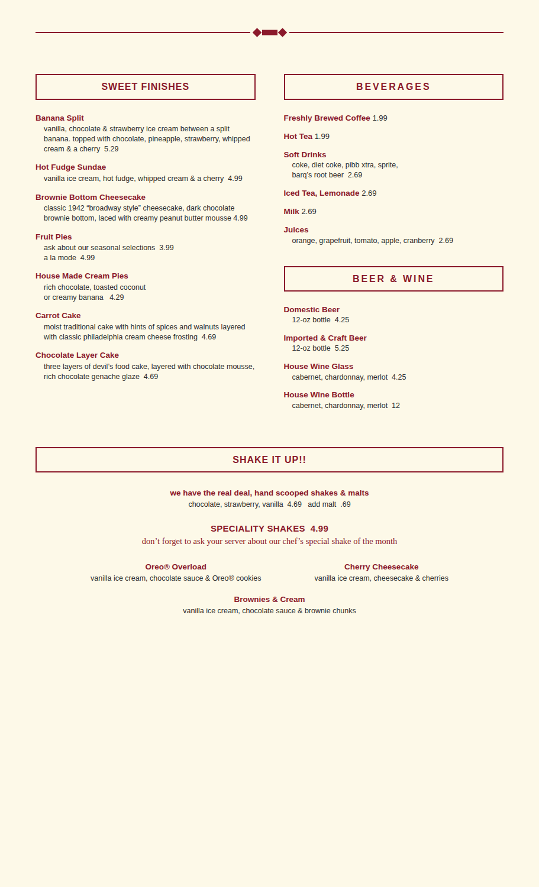Sweet Finishes
Banana Split
vanilla, chocolate & strawberry ice cream between a split banana. topped with chocolate, pineapple, strawberry, whipped cream & a cherry 5.29
Hot Fudge Sundae
vanilla ice cream, hot fudge, whipped cream & a cherry 4.99
Brownie Bottom Cheesecake
classic 1942 “broadway style” cheesecake, dark chocolate brownie bottom, laced with creamy peanut butter mousse 4.99
Fruit Pies
ask about our seasonal selections 3.99
a la mode 4.99
House Made Cream Pies
rich chocolate, toasted coconut
or creamy banana 4.29
Carrot Cake
moist traditional cake with hints of spices and walnuts layered with classic philadelphia cream cheese frosting 4.69
Chocolate Layer Cake
three layers of devil’s food cake, layered with chocolate mousse, rich chocolate genache glaze 4.69
Beverages
Freshly Brewed Coffee
1.99
Hot Tea
1.99
Soft Drinks
coke, diet coke, pibb xtra, sprite,
barq’s root beer 2.69
Iced Tea, Lemonade
2.69
Milk
2.69
Juices
orange, grapefruit, tomato, apple, cranberry 2.69
Beer & Wine
Domestic Beer
12-oz bottle 4.25
Imported & Craft Beer
12-oz bottle 5.25
House Wine Glass
cabernet, chardonnay, merlot 4.25
House Wine Bottle
cabernet, chardonnay, merlot 12
Shake It Up!!
we have the real deal, hand scooped shakes & malts
chocolate, strawberry, vanilla 4.69 add malt .69
SPECIALITY SHAKES 4.99
don’t forget to ask your server about our chef’s special shake of the month
Oreo® Overload
vanilla ice cream, chocolate sauce & Oreo® cookies
Cherry Cheesecake
vanilla ice cream, cheesecake & cherries
Brownies & Cream
vanilla ice cream, chocolate sauce & brownie chunks